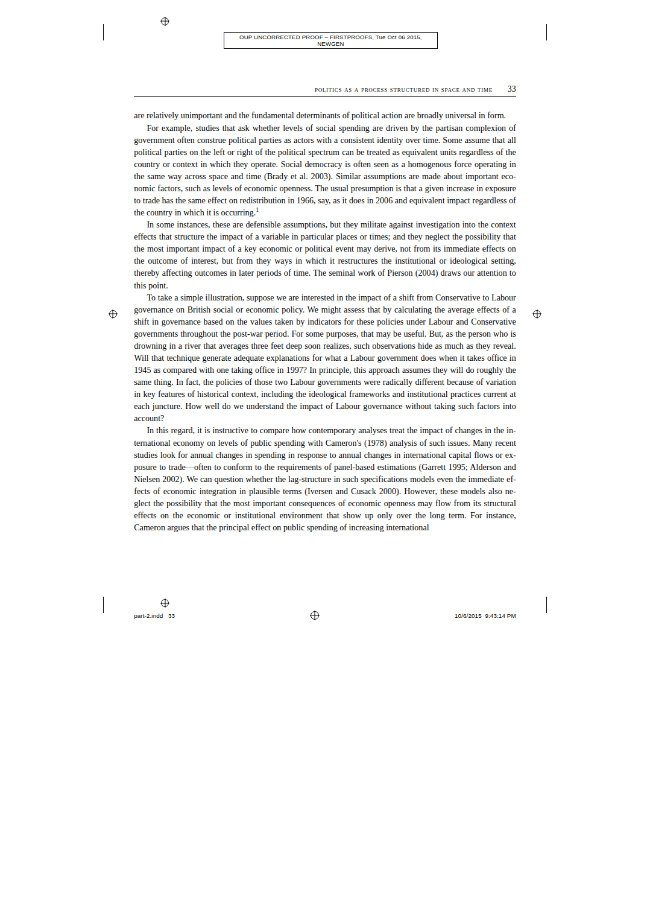OUP UNCORRECTED PROOF – FIRSTPROOFS, Tue Oct 06 2015, NEWGEN
politics as a process structured in space and time 33
are relatively unimportant and the fundamental determinants of political action are broadly universal in form.
For example, studies that ask whether levels of social spending are driven by the partisan complexion of government often construe political parties as actors with a consistent identity over time. Some assume that all political parties on the left or right of the political spectrum can be treated as equivalent units regardless of the country or context in which they operate. Social democracy is often seen as a homogenous force operating in the same way across space and time (Brady et al. 2003). Similar assumptions are made about important economic factors, such as levels of economic openness. The usual presumption is that a given increase in exposure to trade has the same effect on redistribution in 1966, say, as it does in 2006 and equivalent impact regardless of the country in which it is occurring.1
In some instances, these are defensible assumptions, but they militate against investigation into the context effects that structure the impact of a variable in particular places or times; and they neglect the possibility that the most important impact of a key economic or political event may derive, not from its immediate effects on the outcome of interest, but from they ways in which it restructures the institutional or ideological setting, thereby affecting outcomes in later periods of time. The seminal work of Pierson (2004) draws our attention to this point.
To take a simple illustration, suppose we are interested in the impact of a shift from Conservative to Labour governance on British social or economic policy. We might assess that by calculating the average effects of a shift in governance based on the values taken by indicators for these policies under Labour and Conservative governments throughout the post-war period. For some purposes, that may be useful. But, as the person who is drowning in a river that averages three feet deep soon realizes, such observations hide as much as they reveal. Will that technique generate adequate explanations for what a Labour government does when it takes office in 1945 as compared with one taking office in 1997? In principle, this approach assumes they will do roughly the same thing. In fact, the policies of those two Labour governments were radically different because of variation in key features of historical context, including the ideological frameworks and institutional practices current at each juncture. How well do we understand the impact of Labour governance without taking such factors into account?
In this regard, it is instructive to compare how contemporary analyses treat the impact of changes in the international economy on levels of public spending with Cameron's (1978) analysis of such issues. Many recent studies look for annual changes in spending in response to annual changes in international capital flows or exposure to trade—often to conform to the requirements of panel-based estimations (Garrett 1995; Alderson and Nielsen 2002). We can question whether the lag-structure in such specifications models even the immediate effects of economic integration in plausible terms (Iversen and Cusack 2000). However, these models also neglect the possibility that the most important consequences of economic openness may flow from its structural effects on the economic or institutional environment that show up only over the long term. For instance, Cameron argues that the principal effect on public spending of increasing international
part-2.indd 33 10/6/2015 9:43:14 PM